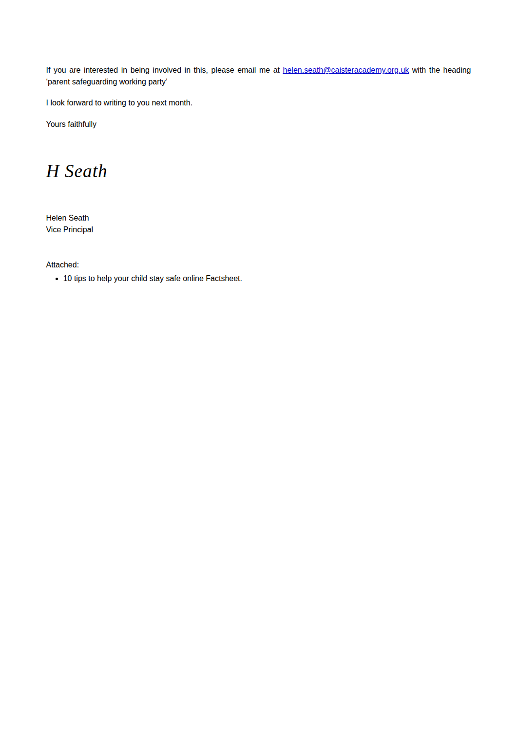If you are interested in being involved in this, please email me at helen.seath@caisteracademy.org.uk with the heading ‘parent safeguarding working party’
I look forward to writing to you next month.
Yours faithfully
H Seath
Helen Seath
Vice Principal
Attached:
10 tips to help your child stay safe online Factsheet.